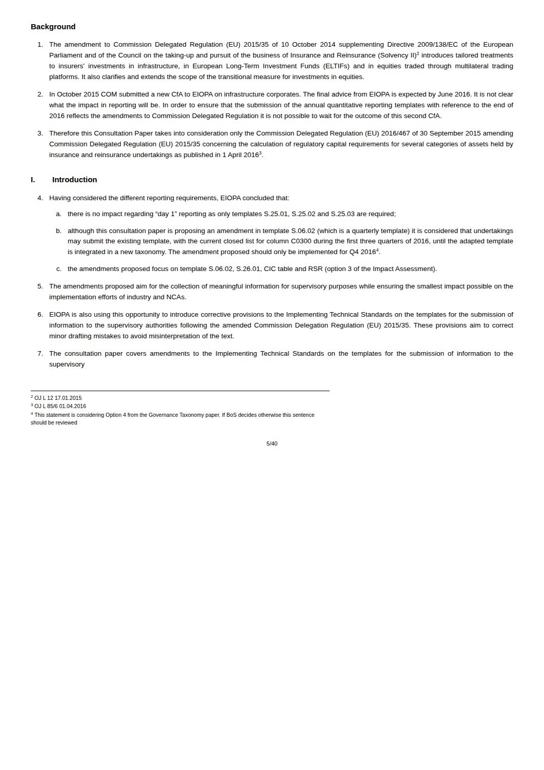Background
The amendment to Commission Delegated Regulation (EU) 2015/35 of 10 October 2014 supplementing Directive 2009/138/EC of the European Parliament and of the Council on the taking-up and pursuit of the business of Insurance and Reinsurance (Solvency II)2 introduces tailored treatments to insurers' investments in infrastructure, in European Long-Term Investment Funds (ELTIFs) and in equities traded through multilateral trading platforms. It also clarifies and extends the scope of the transitional measure for investments in equities.
In October 2015 COM submitted a new CfA to EIOPA on infrastructure corporates. The final advice from EIOPA is expected by June 2016. It is not clear what the impact in reporting will be. In order to ensure that the submission of the annual quantitative reporting templates with reference to the end of 2016 reflects the amendments to Commission Delegated Regulation it is not possible to wait for the outcome of this second CfA.
Therefore this Consultation Paper takes into consideration only the Commission Delegated Regulation (EU) 2016/467 of 30 September 2015 amending Commission Delegated Regulation (EU) 2015/35 concerning the calculation of regulatory capital requirements for several categories of assets held by insurance and reinsurance undertakings as published in 1 April 20163.
I. Introduction
Having considered the different reporting requirements, EIOPA concluded that:
there is no impact regarding “day 1” reporting as only templates S.25.01, S.25.02 and S.25.03 are required;
although this consultation paper is proposing an amendment in template S.06.02 (which is a quarterly template) it is considered that undertakings may submit the existing template, with the current closed list for column C0300 during the first three quarters of 2016, until the adapted template is integrated in a new taxonomy. The amendment proposed should only be implemented for Q4 20164.
the amendments proposed focus on template S.06.02, S.26.01, CIC table and RSR (option 3 of the Impact Assessment).
The amendments proposed aim for the collection of meaningful information for supervisory purposes while ensuring the smallest impact possible on the implementation efforts of industry and NCAs.
EIOPA is also using this opportunity to introduce corrective provisions to the Implementing Technical Standards on the templates for the submission of information to the supervisory authorities following the amended Commission Delegation Regulation (EU) 2015/35. These provisions aim to correct minor drafting mistakes to avoid misinterpretation of the text.
The consultation paper covers amendments to the Implementing Technical Standards on the templates for the submission of information to the supervisory
2 OJ L 12 17.01.2015
3 OJ L 85/6 01.04.2016
4 This statement is considering Option 4 from the Governance Taxonomy paper. If BoS decides otherwise this sentence should be reviewed
5/40